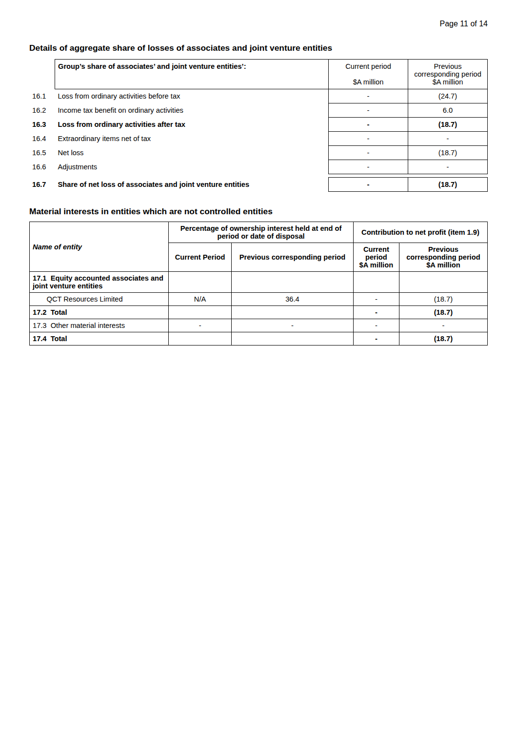Page 11 of 14
Details of aggregate share of losses of associates and joint venture entities
| | Group’s share of associates’ and joint venture entities’: | Current period $A million | Previous corresponding period $A million |
| 16.1 | Loss from ordinary activities before tax | - | (24.7) |
| 16.2 | Income tax benefit on ordinary activities | - | 6.0 |
| 16.3 | Loss from ordinary activities after tax | - | (18.7) |
| 16.4 | Extraordinary items net of tax | - | - |
| 16.5 | Net loss | - | (18.7) |
| 16.6 | Adjustments | - | - |
| 16.7 | Share of net loss of associates and joint venture entities | - | (18.7) |
Material interests in entities which are not controlled entities
| Name of entity | Percentage of ownership interest held at end of period or date of disposal | Contribution to net profit (item 1.9) |
| --- | --- | --- |
| Current Period | Previous corresponding period | Current period $A million | Previous corresponding period $A million |
| 17.1 Equity accounted associates and joint venture entities | | | | |
| QCT Resources Limited | N/A | 36.4 | - | (18.7) |
| 17.2 Total | | | - | (18.7) |
| 17.3 Other material interests | - | - | - | - |
| 17.4 Total | | | - | (18.7) |